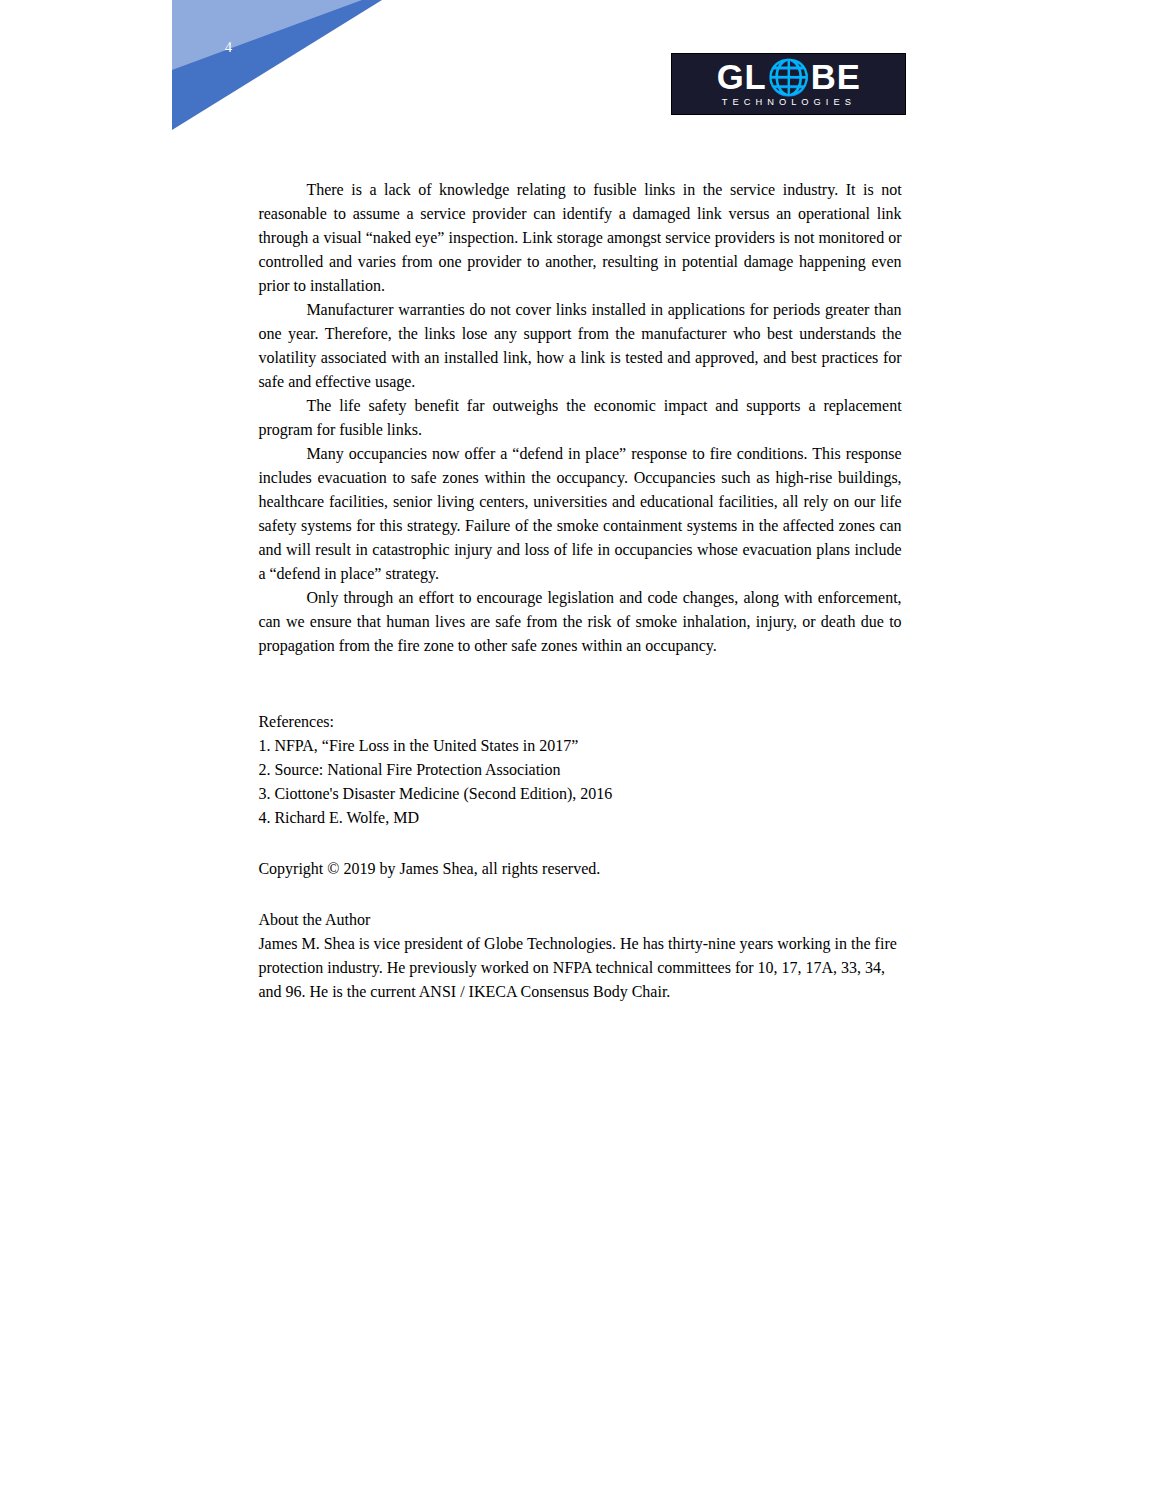4
GL🌐BE
TECHNOLOGIES
There is a lack of knowledge relating to fusible links in the service industry. It is not reasonable to assume a service provider can identify a damaged link versus an operational link through a visual “naked eye” inspection. Link storage amongst service providers is not monitored or controlled and varies from one provider to another, resulting in potential damage happening even prior to installation.
Manufacturer warranties do not cover links installed in applications for periods greater than one year. Therefore, the links lose any support from the manufacturer who best understands the volatility associated with an installed link, how a link is tested and approved, and best practices for safe and effective usage.
The life safety benefit far outweighs the economic impact and supports a replacement program for fusible links.
Many occupancies now offer a “defend in place” response to fire conditions. This response includes evacuation to safe zones within the occupancy. Occupancies such as high-rise buildings, healthcare facilities, senior living centers, universities and educational facilities, all rely on our life safety systems for this strategy. Failure of the smoke containment systems in the affected zones can and will result in catastrophic injury and loss of life in occupancies whose evacuation plans include a “defend in place” strategy.
Only through an effort to encourage legislation and code changes, along with enforcement, can we ensure that human lives are safe from the risk of smoke inhalation, injury, or death due to propagation from the fire zone to other safe zones within an occupancy.
References:
1. NFPA, “Fire Loss in the United States in 2017”
2. Source: National Fire Protection Association
3. Ciottone's Disaster Medicine (Second Edition), 2016
4. Richard E. Wolfe, MD
Copyright © 2019 by James Shea, all rights reserved.
About the Author
James M. Shea is vice president of Globe Technologies. He has thirty-nine years working in the fire protection industry. He previously worked on NFPA technical committees for 10, 17, 17A, 33, 34, and 96. He is the current ANSI / IKECA Consensus Body Chair.